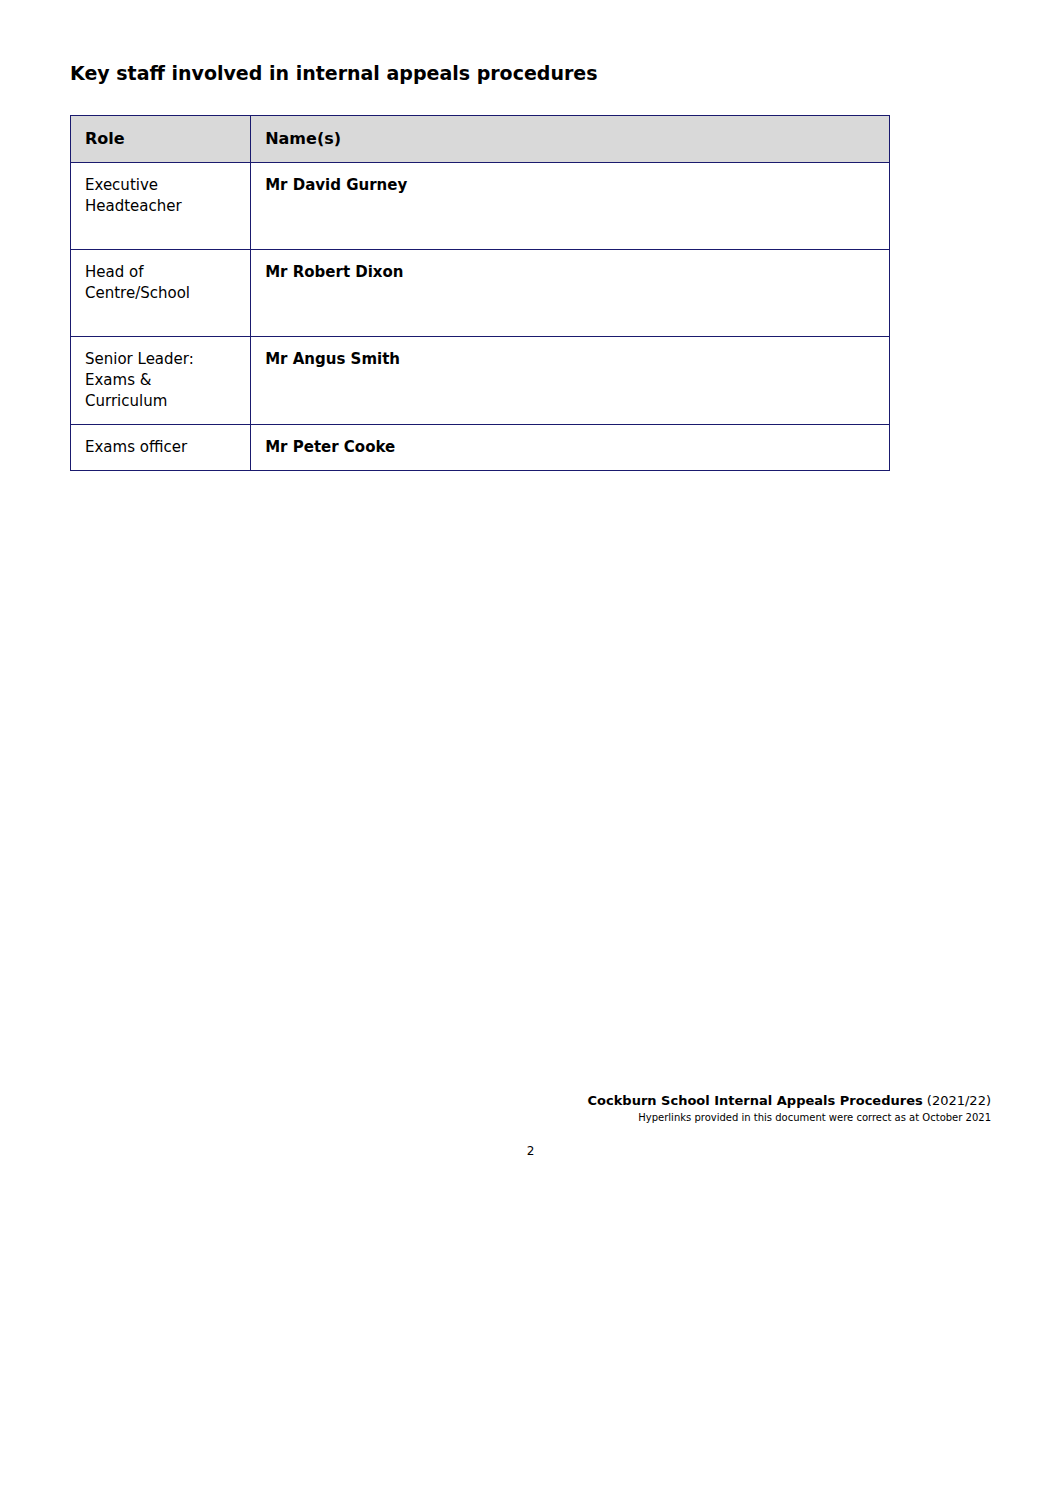Key staff involved in internal appeals procedures
| Role | Name(s) |
| --- | --- |
| Executive Headteacher | Mr David Gurney |
| Head of Centre/School | Mr Robert Dixon |
| Senior Leader: Exams & Curriculum | Mr Angus Smith |
| Exams officer | Mr Peter Cooke |
Cockburn School Internal Appeals Procedures (2021/22)
Hyperlinks provided in this document were correct as at October 2021
2